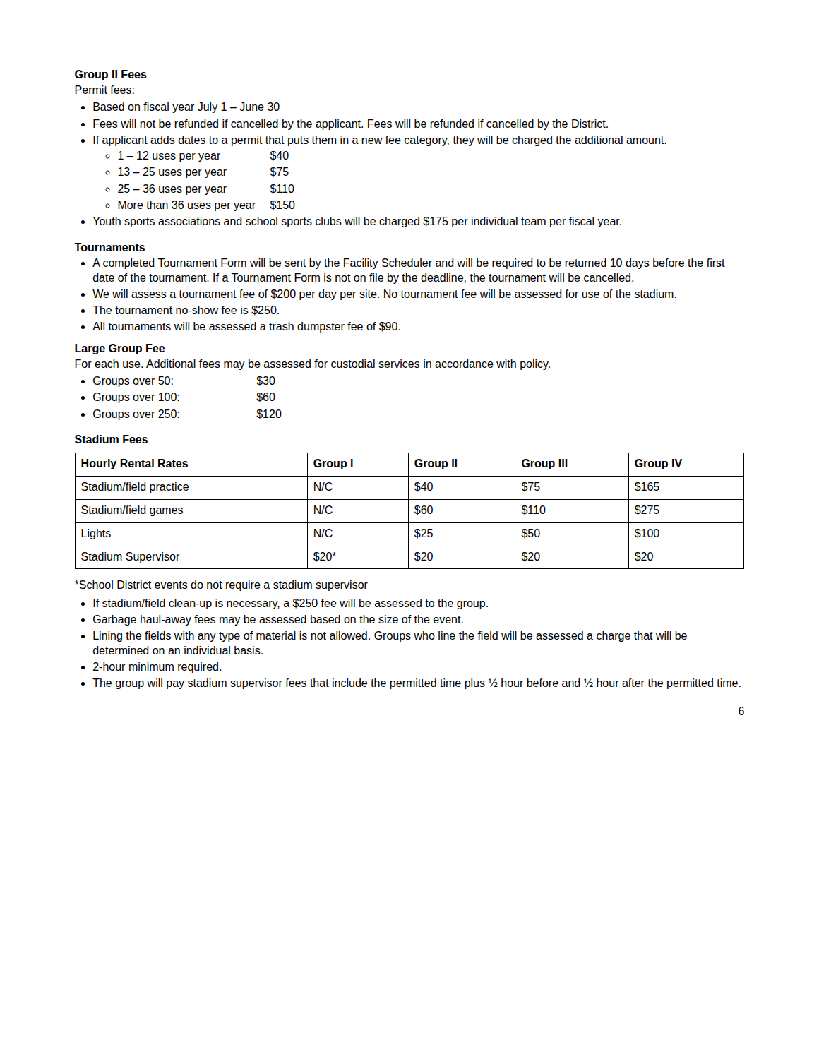Group II Fees
Permit fees:
Based on fiscal year July 1 – June 30
Fees will not be refunded if cancelled by the applicant. Fees will be refunded if cancelled by the District.
If applicant adds dates to a permit that puts them in a new fee category, they will be charged the additional amount.
1 – 12 uses per year$40
13 – 25 uses per year$75
25 – 36 uses per year$110
More than 36 uses per year$150
Youth sports associations and school sports clubs will be charged $175 per individual team per fiscal year.
Tournaments
A completed Tournament Form will be sent by the Facility Scheduler and will be required to be returned 10 days before the first date of the tournament. If a Tournament Form is not on file by the deadline, the tournament will be cancelled.
We will assess a tournament fee of $200 per day per site. No tournament fee will be assessed for use of the stadium.
The tournament no-show fee is $250.
All tournaments will be assessed a trash dumpster fee of $90.
Large Group Fee
For each use. Additional fees may be assessed for custodial services in accordance with policy.
Groups over 50:$30
Groups over 100:$60
Groups over 250:$120
Stadium Fees
| Hourly Rental Rates | Group I | Group II | Group III | Group IV |
| --- | --- | --- | --- | --- |
| Stadium/field practice | N/C | $40 | $75 | $165 |
| Stadium/field games | N/C | $60 | $110 | $275 |
| Lights | N/C | $25 | $50 | $100 |
| Stadium Supervisor | $20* | $20 | $20 | $20 |
*School District events do not require a stadium supervisor
If stadium/field clean-up is necessary, a $250 fee will be assessed to the group.
Garbage haul-away fees may be assessed based on the size of the event.
Lining the fields with any type of material is not allowed. Groups who line the field will be assessed a charge that will be determined on an individual basis.
2-hour minimum required.
The group will pay stadium supervisor fees that include the permitted time plus ½ hour before and ½ hour after the permitted time.
6